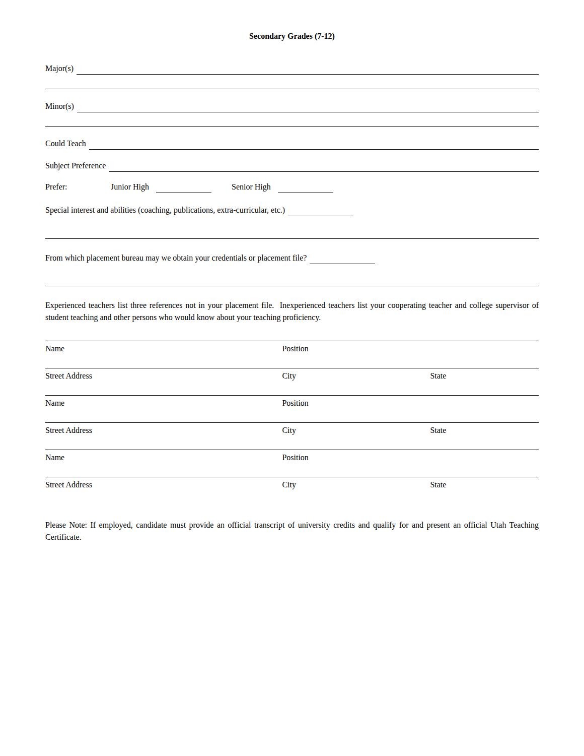Secondary Grades (7-12)
Major(s)
Minor(s)
Could Teach
Subject Preference
Prefer: Junior High Senior High
Special interest and abilities (coaching, publications, extra-curricular, etc.)
From which placement bureau may we obtain your credentials or placement file?
Experienced teachers list three references not in your placement file. Inexperienced teachers list your cooperating teacher and college supervisor of student teaching and other persons who would know about your teaching proficiency.
| Name | Position | |
| Street Address | City | State |
| Name | Position | |
| Street Address | City | State |
| Name | Position | |
| Street Address | City | State |
Please Note: If employed, candidate must provide an official transcript of university credits and qualify for and present an official Utah Teaching Certificate.